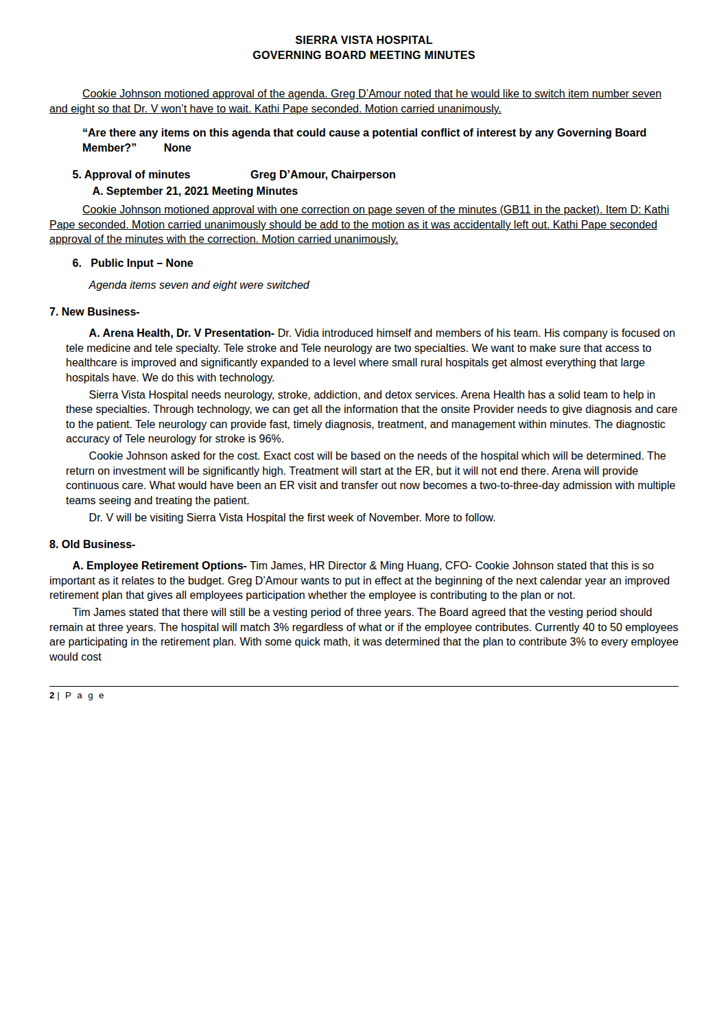SIERRA VISTA HOSPITAL
GOVERNING BOARD MEETING MINUTES
Cookie Johnson motioned approval of the agenda. Greg D’Amour noted that he would like to switch item number seven and eight so that Dr. V won’t have to wait. Kathi Pape seconded. Motion carried unanimously.
“Are there any items on this agenda that could cause a potential conflict of interest by any Governing Board Member?” None
5. Approval of minutes Greg D’Amour, Chairperson
A. September 21, 2021 Meeting Minutes
Cookie Johnson motioned approval with one correction on page seven of the minutes (GB11 in the packet). Item D: Kathi Pape seconded. Motion carried unanimously should be add to the motion as it was accidentally left out. Kathi Pape seconded approval of the minutes with the correction. Motion carried unanimously.
6. Public Input – None
Agenda items seven and eight were switched
7. New Business-
A. Arena Health, Dr. V Presentation- Dr. Vidia introduced himself and members of his team. His company is focused on tele medicine and tele specialty. Tele stroke and Tele neurology are two specialties. We want to make sure that access to healthcare is improved and significantly expanded to a level where small rural hospitals get almost everything that large hospitals have. We do this with technology.
Sierra Vista Hospital needs neurology, stroke, addiction, and detox services. Arena Health has a solid team to help in these specialties. Through technology, we can get all the information that the onsite Provider needs to give diagnosis and care to the patient. Tele neurology can provide fast, timely diagnosis, treatment, and management within minutes. The diagnostic accuracy of Tele neurology for stroke is 96%.
Cookie Johnson asked for the cost. Exact cost will be based on the needs of the hospital which will be determined. The return on investment will be significantly high. Treatment will start at the ER, but it will not end there. Arena will provide continuous care. What would have been an ER visit and transfer out now becomes a two-to-three-day admission with multiple teams seeing and treating the patient.
Dr. V will be visiting Sierra Vista Hospital the first week of November. More to follow.
8. Old Business-
A. Employee Retirement Options- Tim James, HR Director & Ming Huang, CFO- Cookie Johnson stated that this is so important as it relates to the budget. Greg D’Amour wants to put in effect at the beginning of the next calendar year an improved retirement plan that gives all employees participation whether the employee is contributing to the plan or not.
Tim James stated that there will still be a vesting period of three years. The Board agreed that the vesting period should remain at three years. The hospital will match 3% regardless of what or if the employee contributes. Currently 40 to 50 employees are participating in the retirement plan. With some quick math, it was determined that the plan to contribute 3% to every employee would cost
2 | P a g e